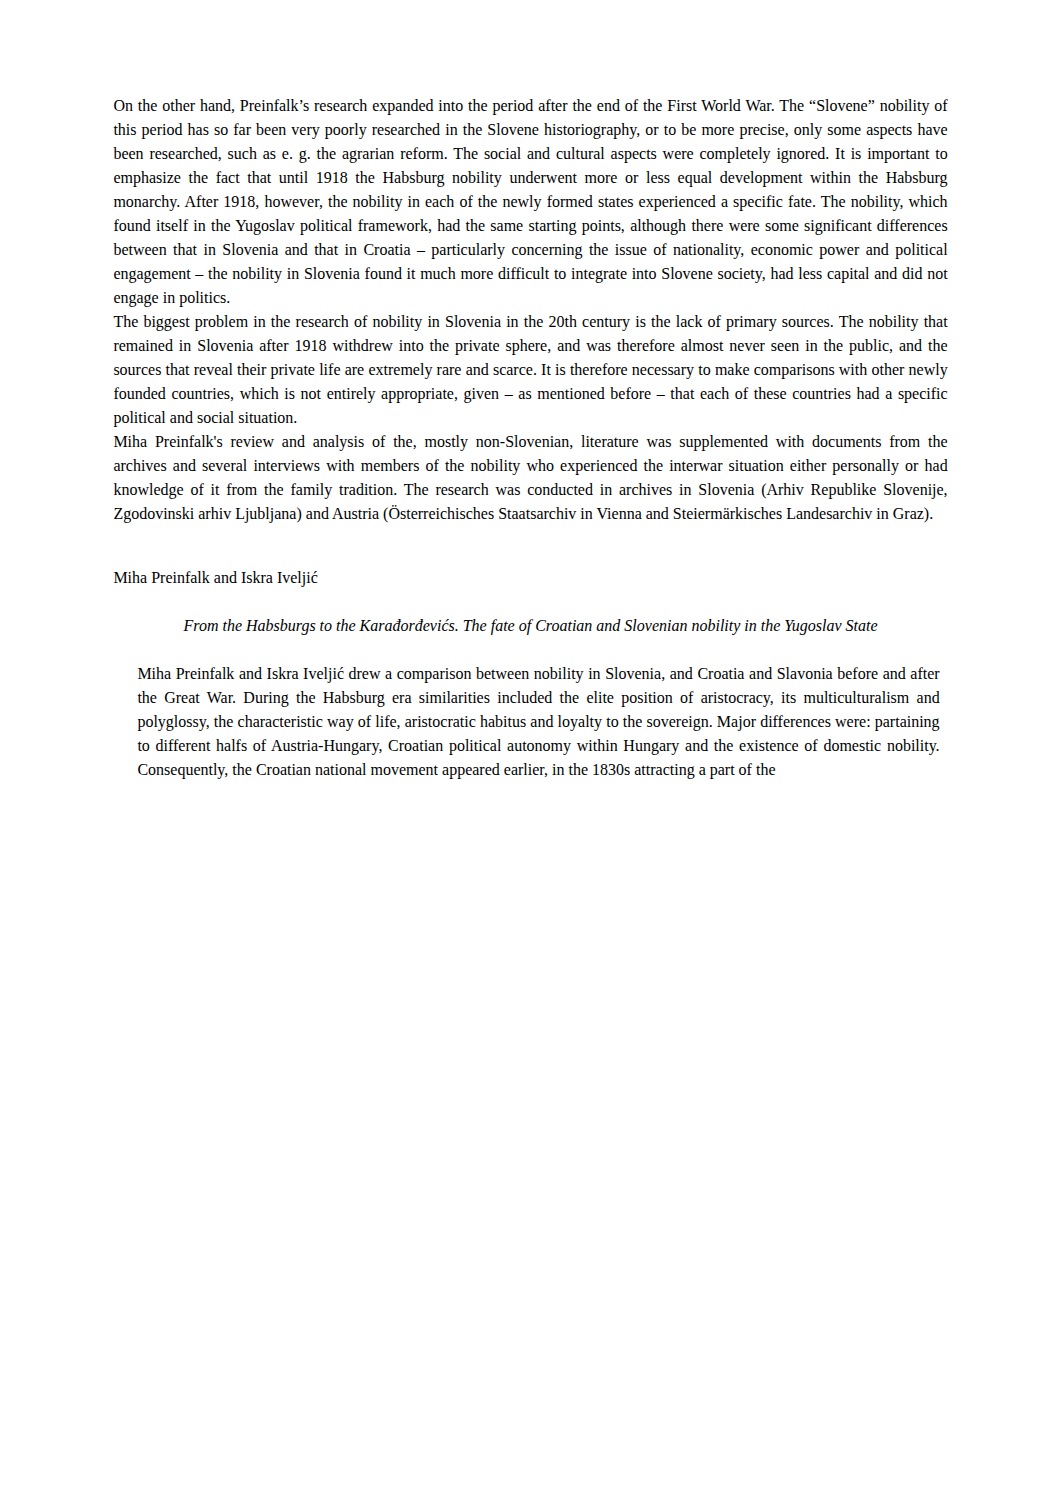On the other hand, Preinfalk’s research expanded into the period after the end of the First World War. The “Slovene” nobility of this period has so far been very poorly researched in the Slovene historiography, or to be more precise, only some aspects have been researched, such as e. g. the agrarian reform. The social and cultural aspects were completely ignored. It is important to emphasize the fact that until 1918 the Habsburg nobility underwent more or less equal development within the Habsburg monarchy. After 1918, however, the nobility in each of the newly formed states experienced a specific fate. The nobility, which found itself in the Yugoslav political framework, had the same starting points, although there were some significant differences between that in Slovenia and that in Croatia – particularly concerning the issue of nationality, economic power and political engagement – the nobility in Slovenia found it much more difficult to integrate into Slovene society, had less capital and did not engage in politics.
The biggest problem in the research of nobility in Slovenia in the 20th century is the lack of primary sources. The nobility that remained in Slovenia after 1918 withdrew into the private sphere, and was therefore almost never seen in the public, and the sources that reveal their private life are extremely rare and scarce. It is therefore necessary to make comparisons with other newly founded countries, which is not entirely appropriate, given – as mentioned before – that each of these countries had a specific political and social situation.
Miha Preinfalk's review and analysis of the, mostly non-Slovenian, literature was supplemented with documents from the archives and several interviews with members of the nobility who experienced the interwar situation either personally or had knowledge of it from the family tradition. The research was conducted in archives in Slovenia (Arhiv Republike Slovenije, Zgodovinski arhiv Ljubljana) and Austria (Österreichisches Staatsarchiv in Vienna and Steiermärkisches Landesarchiv in Graz).
Miha Preinfalk and Iskra Iveljić
From the Habsburgs to the Karađorđevićs. The fate of Croatian and Slovenian nobility in the Yugoslav State
Miha Preinfalk and Iskra Iveljić drew a comparison between nobility in Slovenia, and Croatia and Slavonia before and after the Great War. During the Habsburg era similarities included the elite position of aristocracy, its multiculturalism and polyglossy, the characteristic way of life, aristocratic habitus and loyalty to the sovereign. Major differences were: partaining to different halfs of Austria-Hungary, Croatian political autonomy within Hungary and the existence of domestic nobility. Consequently, the Croatian national movement appeared earlier, in the 1830s attracting a part of the